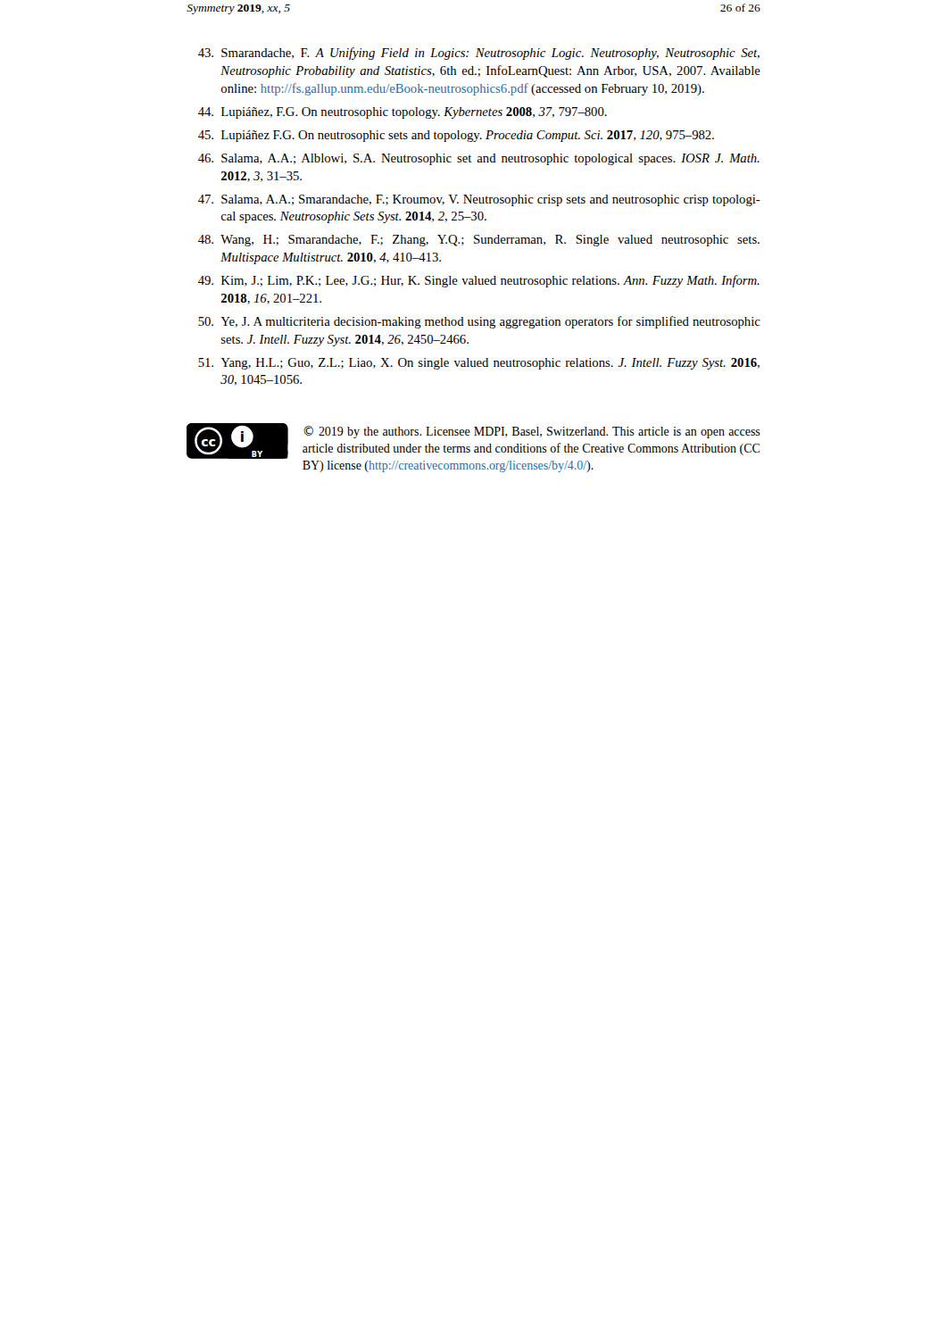Symmetry 2019, xx, 5
26 of 26
43 Smarandache, F. A Unifying Field in Logics: Neutrosophic Logic. Neutrosophy, Neutrosophic Set, Neutrosophic Probability and Statistics, 6th ed.; InfoLearnQuest: Ann Arbor, USA, 2007. Available online: http://fs.gallup.unm.edu/eBook-neutrosophics6.pdf (accessed on February 10, 2019).
44 Lupiáñez, F.G. On neutrosophic topology. Kybernetes 2008, 37, 797–800.
45 Lupiáñez F.G. On neutrosophic sets and topology. Procedia Comput. Sci. 2017, 120, 975–982.
46 Salama, A.A.; Alblowi, S.A. Neutrosophic set and neutrosophic topological spaces. IOSR J. Math. 2012, 3, 31–35.
47 Salama, A.A.; Smarandache, F.; Kroumov, V. Neutrosophic crisp sets and neutrosophic crisp topological spaces. Neutrosophic Sets Syst. 2014, 2, 25–30.
48 Wang, H.; Smarandache, F.; Zhang, Y.Q.; Sunderraman, R. Single valued neutrosophic sets. Multispace Multistruct. 2010, 4, 410–413.
49 Kim, J.; Lim, P.K.; Lee, J.G.; Hur, K. Single valued neutrosophic relations. Ann. Fuzzy Math. Inform. 2018, 16, 201–221.
50 Ye, J. A multicriteria decision-making method using aggregation operators for simplified neutrosophic sets. J. Intell. Fuzzy Syst. 2014, 26, 2450–2466.
51 Yang, H.L.; Guo, Z.L.; Liao, X. On single valued neutrosophic relations. J. Intell. Fuzzy Syst. 2016, 30, 1045–1056.
cc i BY
© 2019 by the authors. Licensee MDPI, Basel, Switzerland. This article is an open access article distributed under the terms and conditions of the Creative Commons Attribution (CC BY) license (http://creativecommons.org/licenses/by/4.0/).